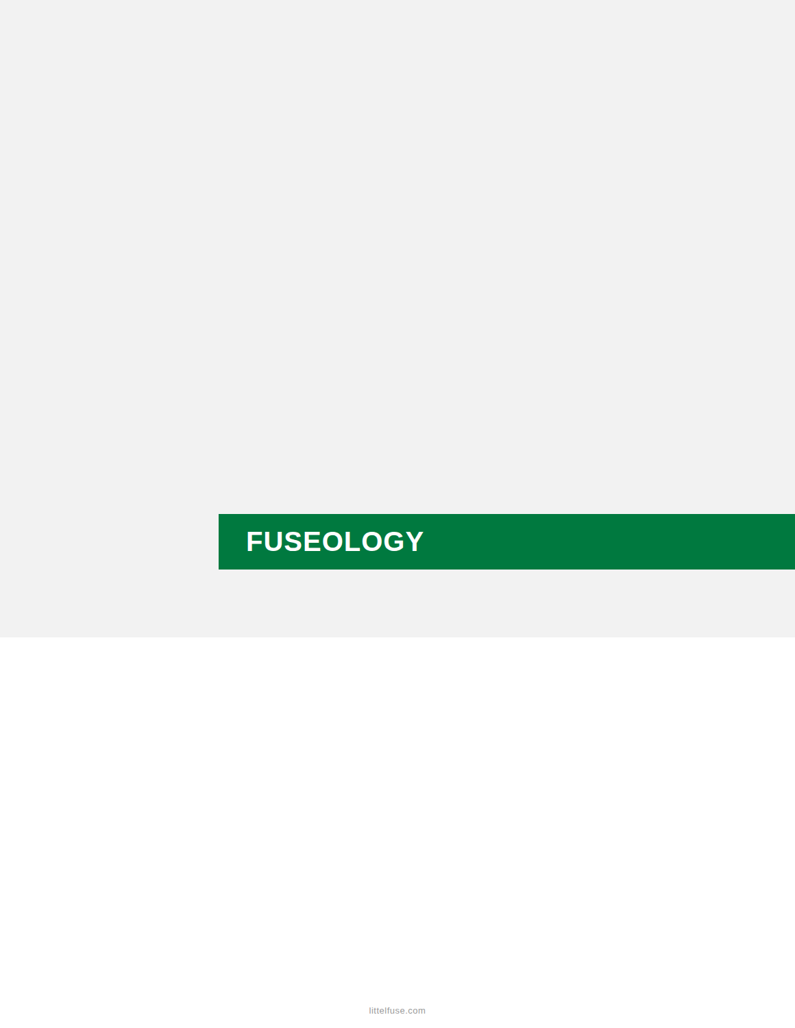FUSEOLOGY
littelfuse.com